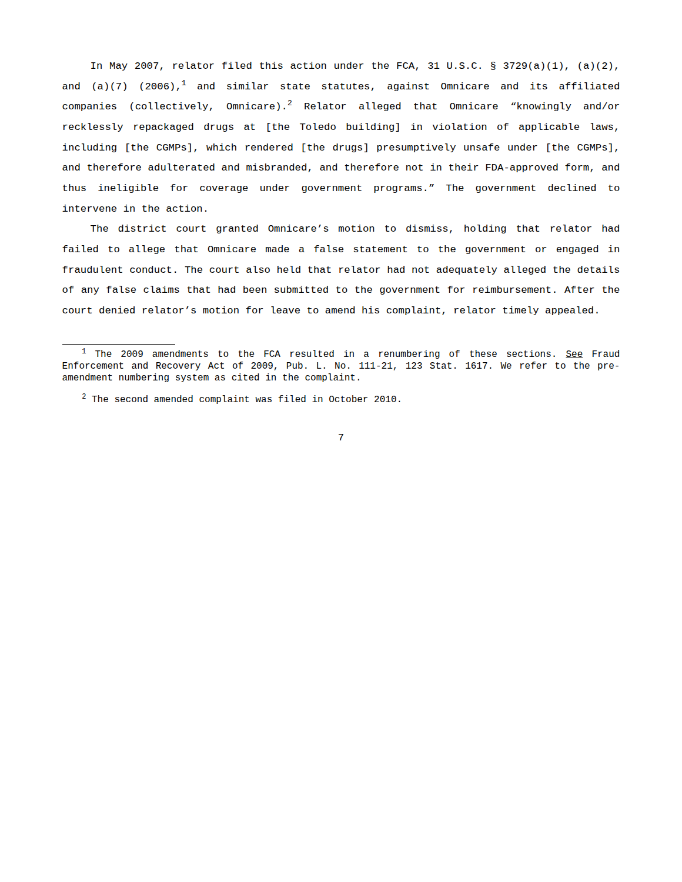In May 2007, relator filed this action under the FCA, 31 U.S.C. § 3729(a)(1), (a)(2), and (a)(7) (2006),1 and similar state statutes, against Omnicare and its affiliated companies (collectively, Omnicare).2 Relator alleged that Omnicare “knowingly and/or recklessly repackaged drugs at [the Toledo building] in violation of applicable laws, including [the CGMPs], which rendered [the drugs] presumptively unsafe under [the CGMPs], and therefore adulterated and misbranded, and therefore not in their FDA-approved form, and thus ineligible for coverage under government programs.” The government declined to intervene in the action.
The district court granted Omnicare’s motion to dismiss, holding that relator had failed to allege that Omnicare made a false statement to the government or engaged in fraudulent conduct. The court also held that relator had not adequately alleged the details of any false claims that had been submitted to the government for reimbursement. After the court denied relator’s motion for leave to amend his complaint, relator timely appealed.
1 The 2009 amendments to the FCA resulted in a renumbering of these sections. See Fraud Enforcement and Recovery Act of 2009, Pub. L. No. 111-21, 123 Stat. 1617. We refer to the pre-amendment numbering system as cited in the complaint.
2 The second amended complaint was filed in October 2010.
7